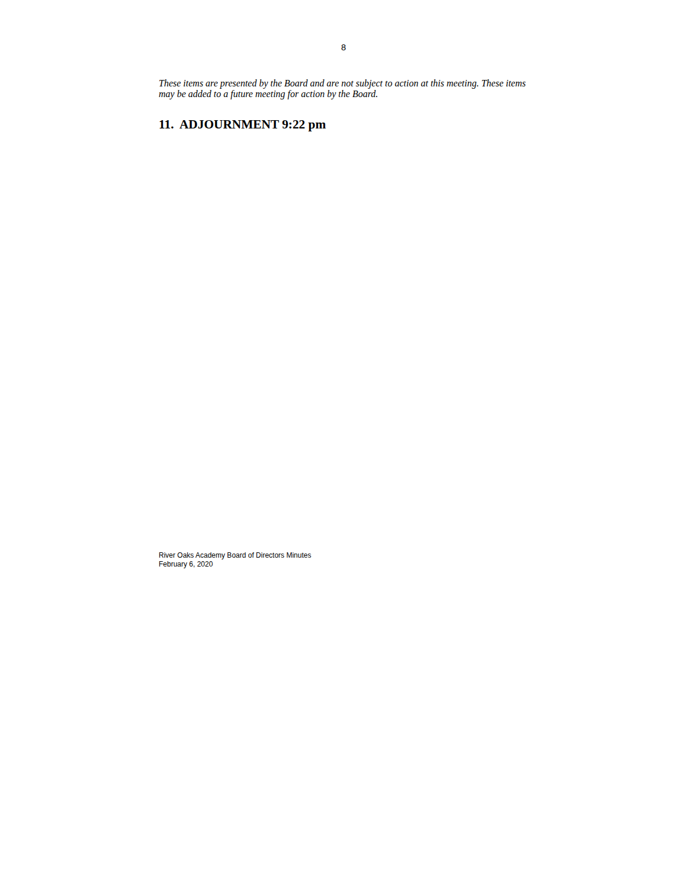8
These items are presented by the Board and are not subject to action at this meeting. These items may be added to a future meeting for action by the Board.
11. ADJOURNMENT 9:22 pm
River Oaks Academy Board of Directors Minutes
February 6, 2020